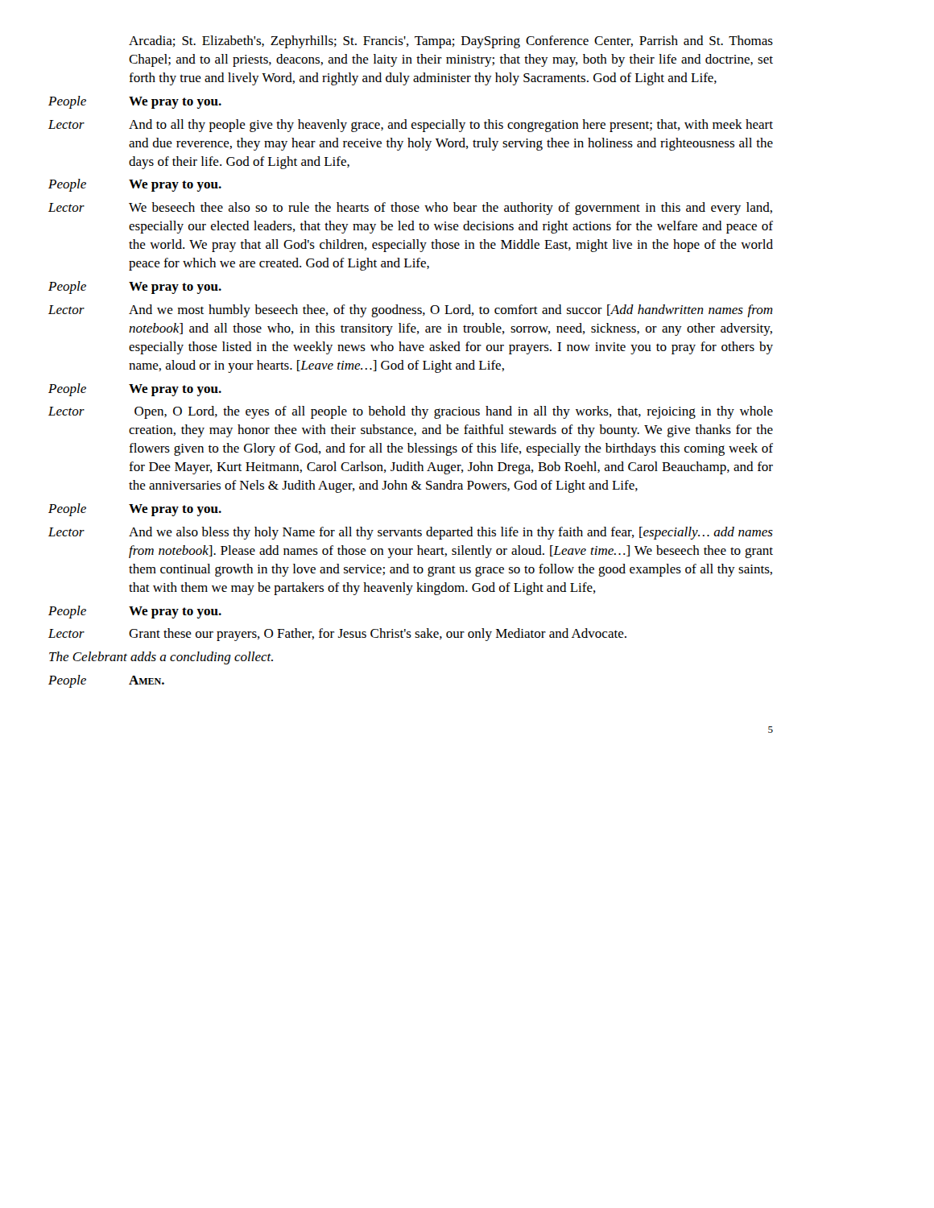Arcadia; St. Elizabeth's, Zephyrhills; St. Francis', Tampa; DaySpring Conference Center, Parrish and St. Thomas Chapel; and to all priests, deacons, and the laity in their ministry; that they may, both by their life and doctrine, set forth thy true and lively Word, and rightly and duly administer thy holy Sacraments. God of Light and Life,
People
We pray to you.
Lector
And to all thy people give thy heavenly grace, and especially to this congregation here present; that, with meek heart and due reverence, they may hear and receive thy holy Word, truly serving thee in holiness and righteousness all the days of their life. God of Light and Life,
People
We pray to you.
Lector
We beseech thee also so to rule the hearts of those who bear the authority of government in this and every land, especially our elected leaders, that they may be led to wise decisions and right actions for the welfare and peace of the world. We pray that all God's children, especially those in the Middle East, might live in the hope of the world peace for which we are created. God of Light and Life,
People
We pray to you.
Lector
And we most humbly beseech thee, of thy goodness, O Lord, to comfort and succor [Add handwritten names from notebook] and all those who, in this transitory life, are in trouble, sorrow, need, sickness, or any other adversity, especially those listed in the weekly news who have asked for our prayers. I now invite you to pray for others by name, aloud or in your hearts. [Leave time…] God of Light and Life,
People
We pray to you.
Lector
Open, O Lord, the eyes of all people to behold thy gracious hand in all thy works, that, rejoicing in thy whole creation, they may honor thee with their substance, and be faithful stewards of thy bounty. We give thanks for the flowers given to the Glory of God, and for all the blessings of this life, especially the birthdays this coming week of for Dee Mayer, Kurt Heitmann, Carol Carlson, Judith Auger, John Drega, Bob Roehl, and Carol Beauchamp, and for the anniversaries of Nels & Judith Auger, and John & Sandra Powers, God of Light and Life,
People
We pray to you.
Lector
And we also bless thy holy Name for all thy servants departed this life in thy faith and fear, [especially… add names from notebook]. Please add names of those on your heart, silently or aloud. [Leave time…] We beseech thee to grant them continual growth in thy love and service; and to grant us grace so to follow the good examples of all thy saints, that with them we may be partakers of thy heavenly kingdom. God of Light and Life,
People
We pray to you.
Lector
Grant these our prayers, O Father, for Jesus Christ's sake, our only Mediator and Advocate.
The Celebrant adds a concluding collect.
People
Amen.
5